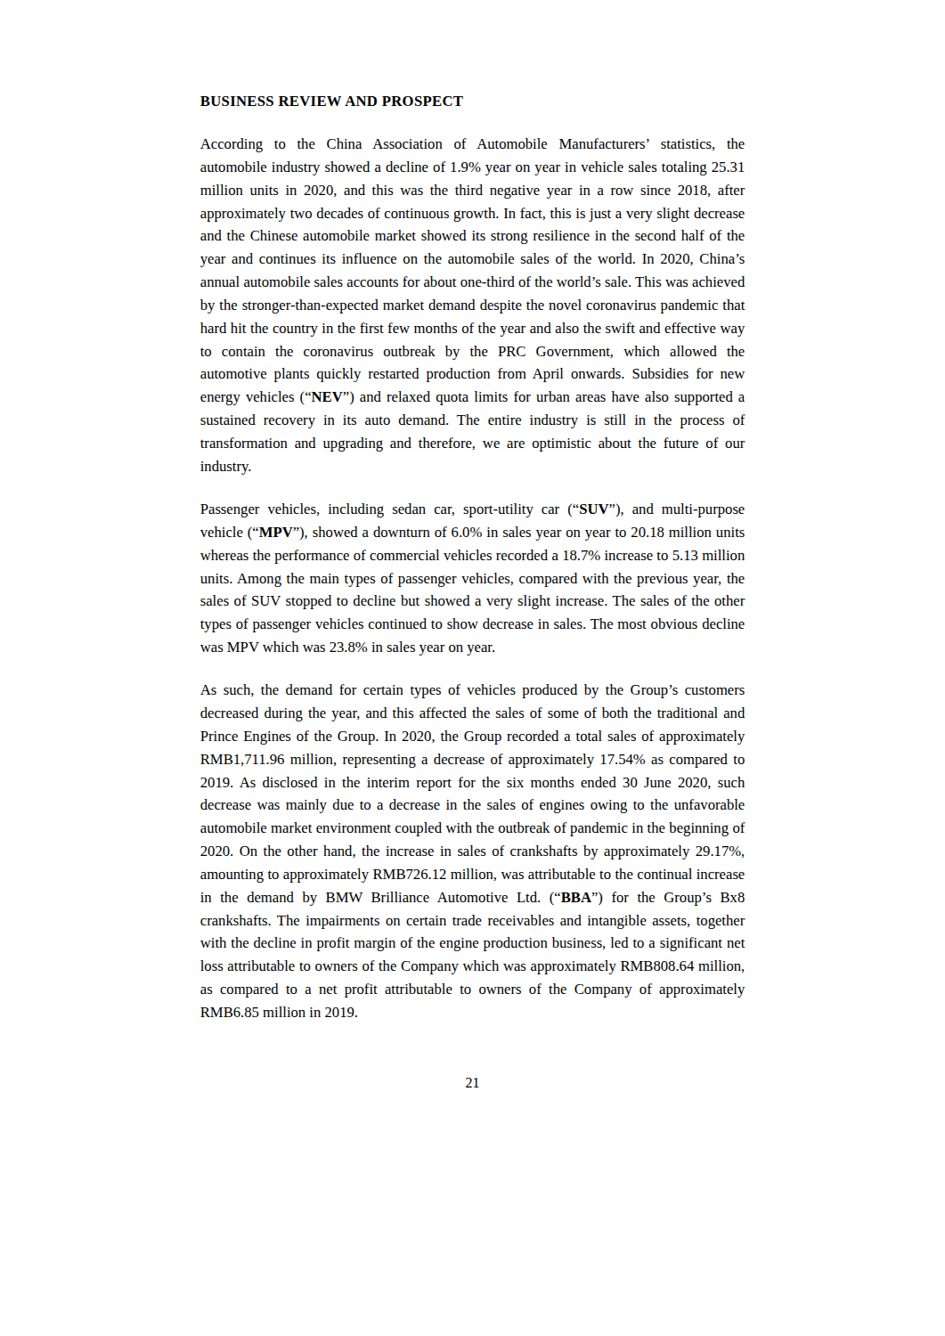BUSINESS REVIEW AND PROSPECT
According to the China Association of Automobile Manufacturers’ statistics, the automobile industry showed a decline of 1.9% year on year in vehicle sales totaling 25.31 million units in 2020, and this was the third negative year in a row since 2018, after approximately two decades of continuous growth. In fact, this is just a very slight decrease and the Chinese automobile market showed its strong resilience in the second half of the year and continues its influence on the automobile sales of the world. In 2020, China’s annual automobile sales accounts for about one-third of the world’s sale. This was achieved by the stronger-than-expected market demand despite the novel coronavirus pandemic that hard hit the country in the first few months of the year and also the swift and effective way to contain the coronavirus outbreak by the PRC Government, which allowed the automotive plants quickly restarted production from April onwards. Subsidies for new energy vehicles (“NEV”) and relaxed quota limits for urban areas have also supported a sustained recovery in its auto demand. The entire industry is still in the process of transformation and upgrading and therefore, we are optimistic about the future of our industry.
Passenger vehicles, including sedan car, sport-utility car (“SUV”), and multi-purpose vehicle (“MPV”), showed a downturn of 6.0% in sales year on year to 20.18 million units whereas the performance of commercial vehicles recorded a 18.7% increase to 5.13 million units. Among the main types of passenger vehicles, compared with the previous year, the sales of SUV stopped to decline but showed a very slight increase. The sales of the other types of passenger vehicles continued to show decrease in sales. The most obvious decline was MPV which was 23.8% in sales year on year.
As such, the demand for certain types of vehicles produced by the Group’s customers decreased during the year, and this affected the sales of some of both the traditional and Prince Engines of the Group. In 2020, the Group recorded a total sales of approximately RMB1,711.96 million, representing a decrease of approximately 17.54% as compared to 2019. As disclosed in the interim report for the six months ended 30 June 2020, such decrease was mainly due to a decrease in the sales of engines owing to the unfavorable automobile market environment coupled with the outbreak of pandemic in the beginning of 2020. On the other hand, the increase in sales of crankshafts by approximately 29.17%, amounting to approximately RMB726.12 million, was attributable to the continual increase in the demand by BMW Brilliance Automotive Ltd. (“BBA”) for the Group’s Bx8 crankshafts. The impairments on certain trade receivables and intangible assets, together with the decline in profit margin of the engine production business, led to a significant net loss attributable to owners of the Company which was approximately RMB808.64 million, as compared to a net profit attributable to owners of the Company of approximately RMB6.85 million in 2019.
21